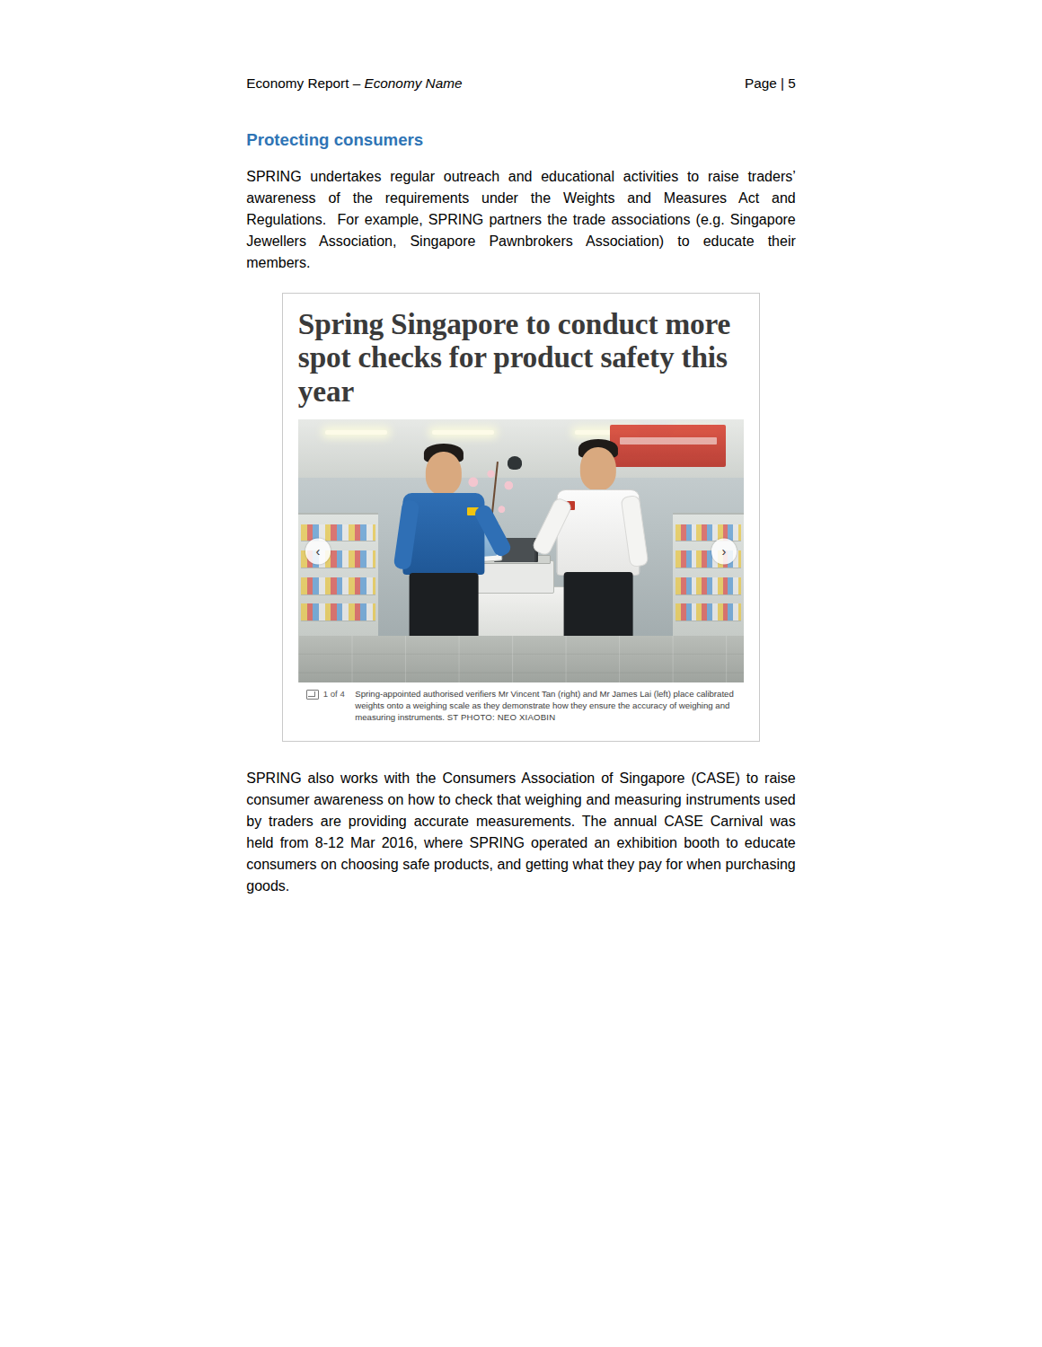Economy Report – Economy Name
Page | 5
Protecting consumers
SPRING undertakes regular outreach and educational activities to raise traders’ awareness of the requirements under the Weights and Measures Act and Regulations. For example, SPRING partners the trade associations (e.g. Singapore Jewellers Association, Singapore Pawnbrokers Association) to educate their members.
Spring Singapore to conduct more spot checks for product safety this year
‹
›
1 of 4 Spring-appointed authorised verifiers Mr Vincent Tan (right) and Mr James Lai (left) place calibrated weights onto a weighing scale as they demonstrate how they ensure the accuracy of weighing and measuring instruments. ST PHOTO: NEO XIAOBIN
SPRING also works with the Consumers Association of Singapore (CASE) to raise consumer awareness on how to check that weighing and measuring instruments used by traders are providing accurate measurements. The annual CASE Carnival was held from 8-12 Mar 2016, where SPRING operated an exhibition booth to educate consumers on choosing safe products, and getting what they pay for when purchasing goods.